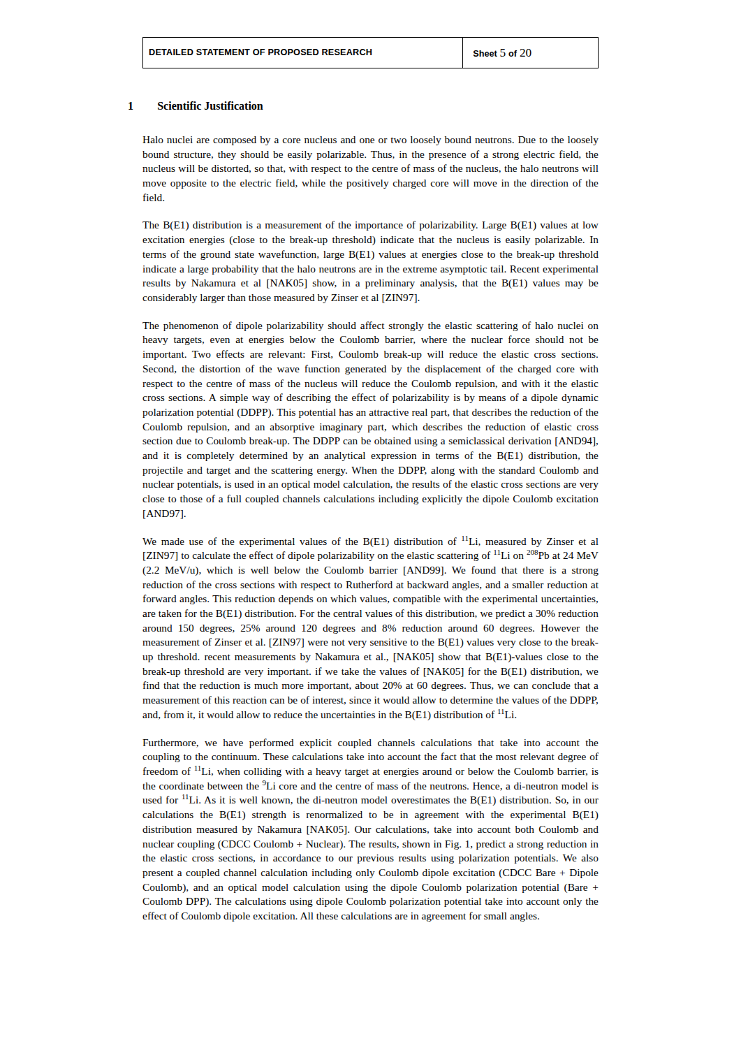| DETAILED STATEMENT OF PROPOSED RESEARCH | Sheet 5 of 20 |
1 Scientific Justification
Halo nuclei are composed by a core nucleus and one or two loosely bound neutrons. Due to the loosely bound structure, they should be easily polarizable. Thus, in the presence of a strong electric field, the nucleus will be distorted, so that, with respect to the centre of mass of the nucleus, the halo neutrons will move opposite to the electric field, while the positively charged core will move in the direction of the field.
The B(E1) distribution is a measurement of the importance of polarizability. Large B(E1) values at low excitation energies (close to the break-up threshold) indicate that the nucleus is easily polarizable. In terms of the ground state wavefunction, large B(E1) values at energies close to the break-up threshold indicate a large probability that the halo neutrons are in the extreme asymptotic tail. Recent experimental results by Nakamura et al [NAK05] show, in a preliminary analysis, that the B(E1) values may be considerably larger than those measured by Zinser et al [ZIN97].
The phenomenon of dipole polarizability should affect strongly the elastic scattering of halo nuclei on heavy targets, even at energies below the Coulomb barrier, where the nuclear force should not be important. Two effects are relevant: First, Coulomb break-up will reduce the elastic cross sections. Second, the distortion of the wave function generated by the displacement of the charged core with respect to the centre of mass of the nucleus will reduce the Coulomb repulsion, and with it the elastic cross sections. A simple way of describing the effect of polarizability is by means of a dipole dynamic polarization potential (DDPP). This potential has an attractive real part, that describes the reduction of the Coulomb repulsion, and an absorptive imaginary part, which describes the reduction of elastic cross section due to Coulomb break-up. The DDPP can be obtained using a semiclassical derivation [AND94], and it is completely determined by an analytical expression in terms of the B(E1) distribution, the projectile and target and the scattering energy. When the DDPP, along with the standard Coulomb and nuclear potentials, is used in an optical model calculation, the results of the elastic cross sections are very close to those of a full coupled channels calculations including explicitly the dipole Coulomb excitation [AND97].
We made use of the experimental values of the B(E1) distribution of 11Li, measured by Zinser et al [ZIN97] to calculate the effect of dipole polarizability on the elastic scattering of 11Li on 208Pb at 24 MeV (2.2 MeV/u), which is well below the Coulomb barrier [AND99]. We found that there is a strong reduction of the cross sections with respect to Rutherford at backward angles, and a smaller reduction at forward angles. This reduction depends on which values, compatible with the experimental uncertainties, are taken for the B(E1) distribution. For the central values of this distribution, we predict a 30% reduction around 150 degrees, 25% around 120 degrees and 8% reduction around 60 degrees. However the measurement of Zinser et al. [ZIN97] were not very sensitive to the B(E1) values very close to the break-up threshold. recent measurements by Nakamura et al., [NAK05] show that B(E1)-values close to the break-up threshold are very important. if we take the values of [NAK05] for the B(E1) distribution, we find that the reduction is much more important, about 20% at 60 degrees. Thus, we can conclude that a measurement of this reaction can be of interest, since it would allow to determine the values of the DDPP, and, from it, it would allow to reduce the uncertainties in the B(E1) distribution of 11Li.
Furthermore, we have performed explicit coupled channels calculations that take into account the coupling to the continuum. These calculations take into account the fact that the most relevant degree of freedom of 11Li, when colliding with a heavy target at energies around or below the Coulomb barrier, is the coordinate between the 9Li core and the centre of mass of the neutrons. Hence, a di-neutron model is used for 11Li. As it is well known, the di-neutron model overestimates the B(E1) distribution. So, in our calculations the B(E1) strength is renormalized to be in agreement with the experimental B(E1) distribution measured by Nakamura [NAK05]. Our calculations, take into account both Coulomb and nuclear coupling (CDCC Coulomb + Nuclear). The results, shown in Fig. 1, predict a strong reduction in the elastic cross sections, in accordance to our previous results using polarization potentials. We also present a coupled channel calculation including only Coulomb dipole excitation (CDCC Bare + Dipole Coulomb), and an optical model calculation using the dipole Coulomb polarization potential (Bare + Coulomb DPP). The calculations using dipole Coulomb polarization potential take into account only the effect of Coulomb dipole excitation. All these calculations are in agreement for small angles.